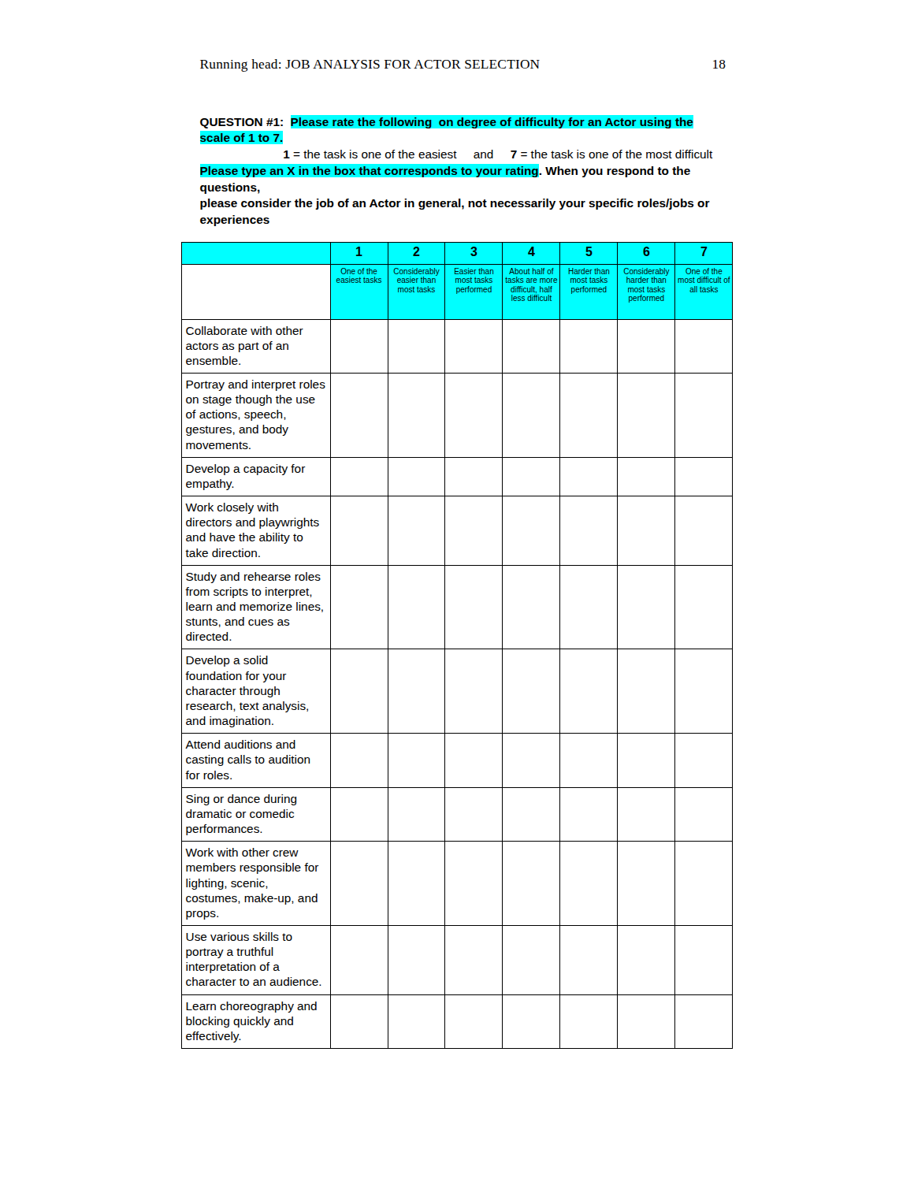Running head: JOB ANALYSIS FOR ACTOR SELECTION 18
QUESTION #1: Please rate the following on degree of difficulty for an Actor using the scale of 1 to 7.
1 = the task is one of the easiest and 7 = the task is one of the most difficult
Please type an X in the box that corresponds to your rating. When you respond to the questions,
please consider the job of an Actor in general, not necessarily your specific roles/jobs or experiences
| | 1 | 2 | 3 | 4 | 5 | 6 | 7 |
| --- | --- | --- | --- | --- | --- | --- | --- |
| | One of the easiest tasks | Considerably easier than most tasks | Easier than most tasks performed | About half of tasks are more difficult, half less difficult | Harder than most tasks performed | Considerably harder than most tasks performed | One of the most difficult of all tasks |
| Collaborate with other actors as part of an ensemble. | | | | | | | |
| Portray and interpret roles on stage though the use of actions, speech, gestures, and body movements. | | | | | | | |
| Develop a capacity for empathy. | | | | | | | |
| Work closely with directors and playwrights and have the ability to take direction. | | | | | | | |
| Study and rehearse roles from scripts to interpret, learn and memorize lines, stunts, and cues as directed. | | | | | | | |
| Develop a solid foundation for your character through research, text analysis, and imagination. | | | | | | | |
| Attend auditions and casting calls to audition for roles. | | | | | | | |
| Sing or dance during dramatic or comedic performances. | | | | | | | |
| Work with other crew members responsible for lighting, scenic, costumes, make-up, and props. | | | | | | | |
| Use various skills to portray a truthful interpretation of a character to an audience. | | | | | | | |
| Learn choreography and blocking quickly and effectively. | | | | | | | |